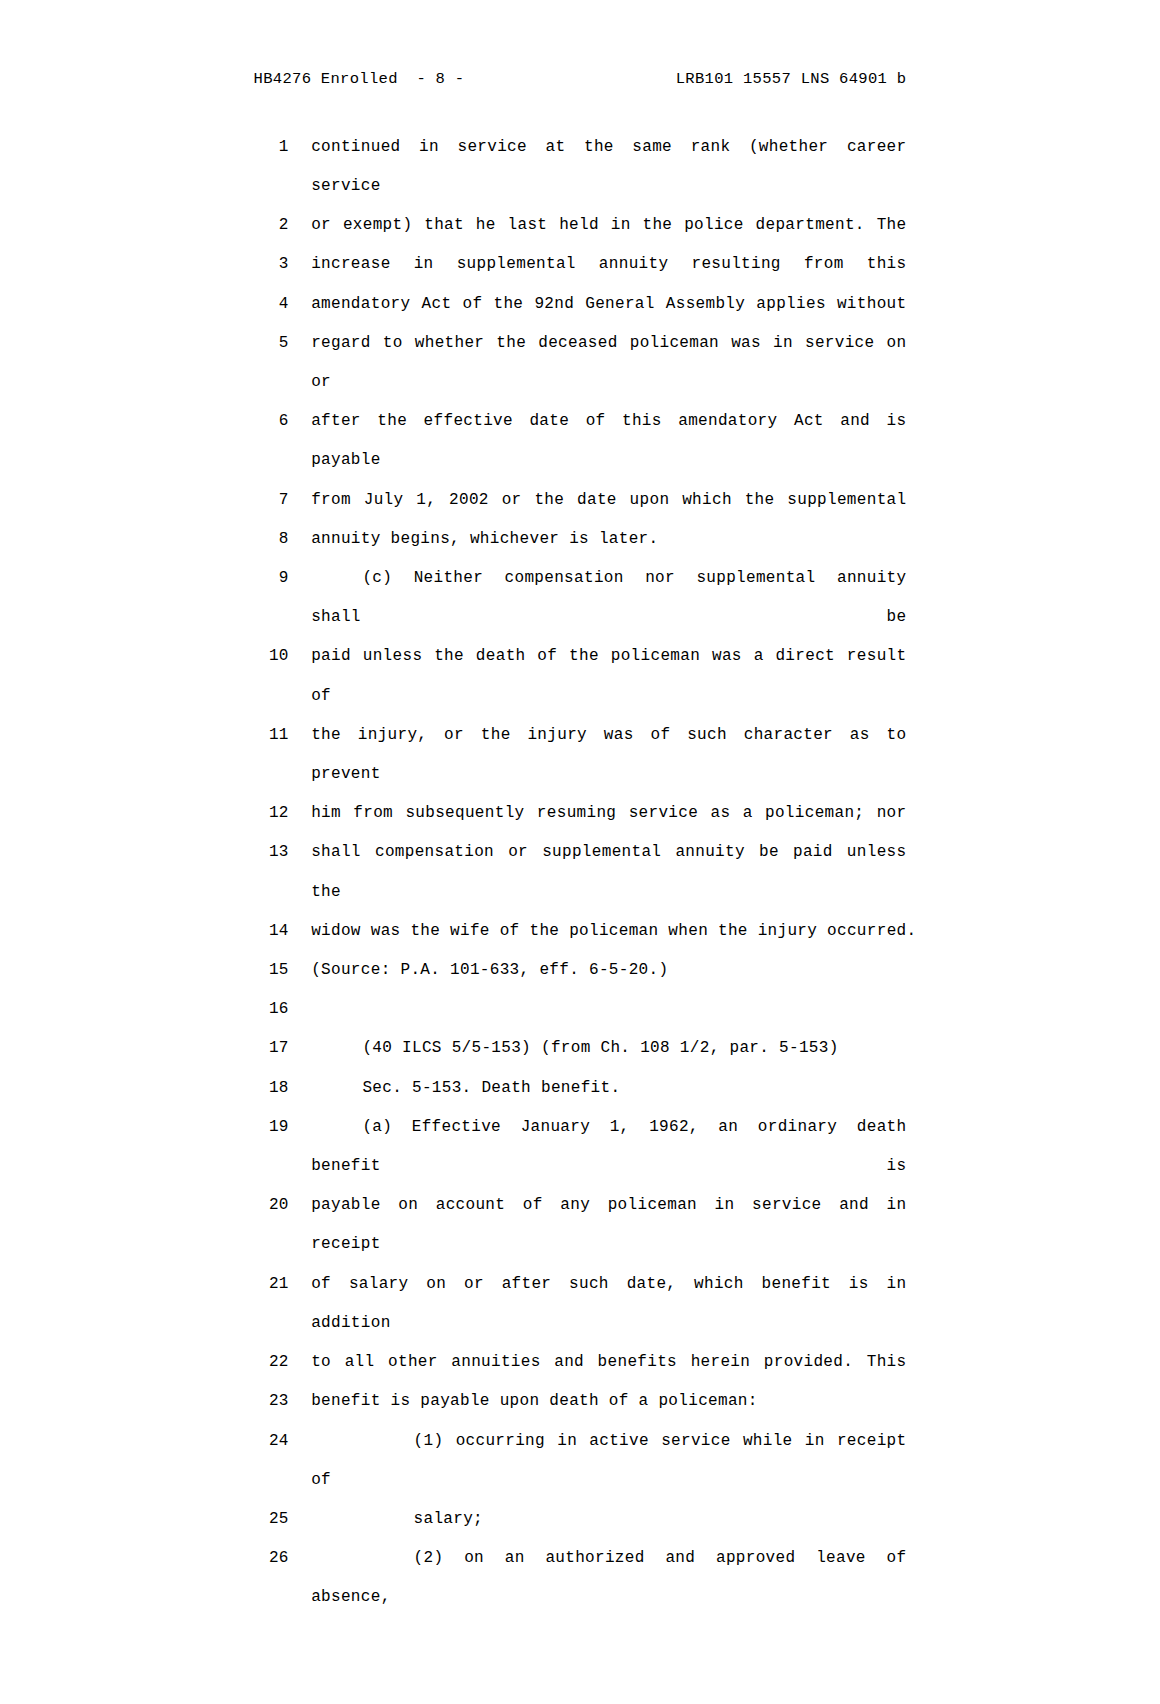HB4276 Enrolled - 8 - LRB101 15557 LNS 64901 b
continued in service at the same rank (whether career service
or exempt) that he last held in the police department. The
increase in supplemental annuity resulting from this
amendatory Act of the 92nd General Assembly applies without
regard to whether the deceased policeman was in service on or
after the effective date of this amendatory Act and is payable
from July 1, 2002 or the date upon which the supplemental
annuity begins, whichever is later.
(c) Neither compensation nor supplemental annuity shall be
paid unless the death of the policeman was a direct result of
the injury, or the injury was of such character as to prevent
him from subsequently resuming service as a policeman; nor
shall compensation or supplemental annuity be paid unless the
widow was the wife of the policeman when the injury occurred.
(Source: P.A. 101-633, eff. 6-5-20.)
(40 ILCS 5/5-153) (from Ch. 108 1/2, par. 5-153)
Sec. 5-153. Death benefit.
(a) Effective January 1, 1962, an ordinary death benefit is
payable on account of any policeman in service and in receipt
of salary on or after such date, which benefit is in addition
to all other annuities and benefits herein provided. This
benefit is payable upon death of a policeman:
(1) occurring in active service while in receipt of
salary;
(2) on an authorized and approved leave of absence,